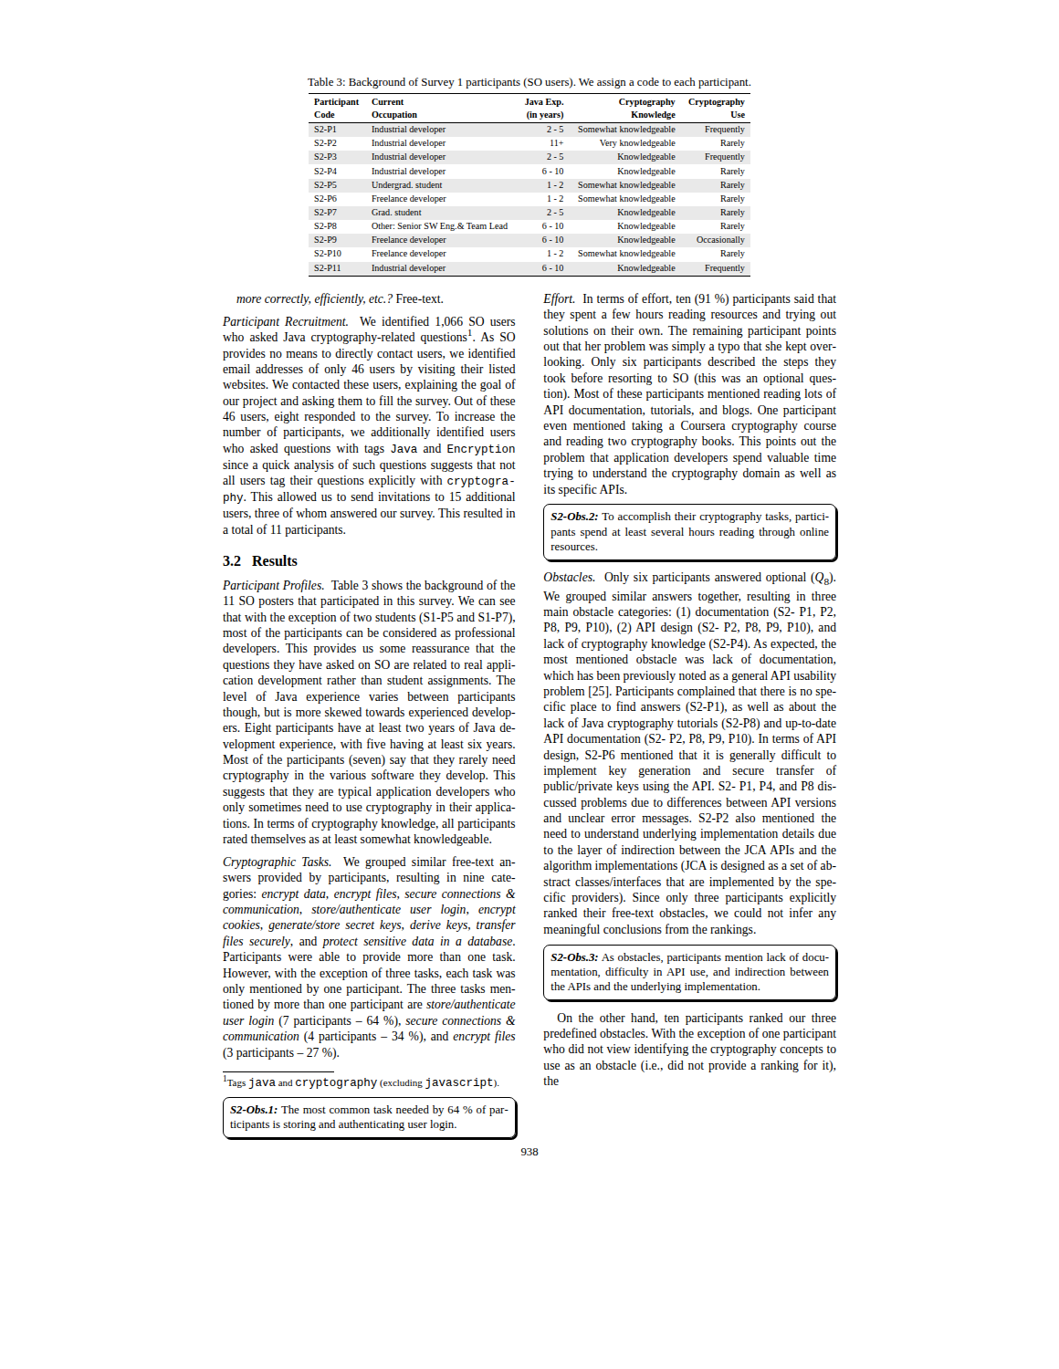Table 3: Background of Survey 1 participants (SO users). We assign a code to each participant.
| Participant | Current | Java Exp. | Cryptography | Cryptography |
| --- | --- | --- | --- | --- |
| Code | Occupation | (in years) | Knowledge | Use |
| S2-P1 | Industrial developer | 2 - 5 | Somewhat knowledgeable | Frequently |
| S2-P2 | Industrial developer | 11+ | Very knowledgeable | Rarely |
| S2-P3 | Industrial developer | 2 - 5 | Knowledgeable | Frequently |
| S2-P4 | Industrial developer | 6 - 10 | Knowledgeable | Rarely |
| S2-P5 | Undergrad. student | 1 - 2 | Somewhat knowledgeable | Rarely |
| S2-P6 | Freelance developer | 1 - 2 | Somewhat knowledgeable | Rarely |
| S2-P7 | Grad. student | 2 - 5 | Knowledgeable | Rarely |
| S2-P8 | Other: Senior SW Eng.& Team Lead | 6 - 10 | Knowledgeable | Rarely |
| S2-P9 | Freelance developer | 6 - 10 | Knowledgeable | Occasionally |
| S2-P10 | Freelance developer | 1 - 2 | Somewhat knowledgeable | Rarely |
| S2-P11 | Industrial developer | 6 - 10 | Knowledgeable | Frequently |
more correctly, efficiently, etc.? Free-text.
Participant Recruitment. We identified 1,066 SO users who asked Java cryptography-related questions1. As SO provides no means to directly contact users, we identified email addresses of only 46 users by visiting their listed websites. We contacted these users, explaining the goal of our project and asking them to fill the survey. Out of these 46 users, eight responded to the survey. To increase the number of participants, we additionally identified users who asked questions with tags Java and Encryption since a quick analysis of such questions suggests that not all users tag their questions explicitly with cryptography. This allowed us to send invitations to 15 additional users, three of whom answered our survey. This resulted in a total of 11 participants.
3.2 Results
Participant Profiles. Table 3 shows the background of the 11 SO posters that participated in this survey. We can see that with the exception of two students (S1-P5 and S1-P7), most of the participants can be considered as professional developers. This provides us some reassurance that the questions they have asked on SO are related to real application development rather than student assignments. The level of Java experience varies between participants though, but is more skewed towards experienced developers. Eight participants have at least two years of Java development experience, with five having at least six years. Most of the participants (seven) say that they rarely need cryptography in the various software they develop. This suggests that they are typical application developers who only sometimes need to use cryptography in their applications. In terms of cryptography knowledge, all participants rated themselves as at least somewhat knowledgeable.
Cryptographic Tasks. We grouped similar free-text answers provided by participants, resulting in nine categories: encrypt data, encrypt files, secure connections & communication, store/authenticate user login, encrypt cookies, generate/store secret keys, derive keys, transfer files securely, and protect sensitive data in a database. Participants were able to provide more than one task. However, with the exception of three tasks, each task was only mentioned by one participant. The three tasks mentioned by more than one participant are store/authenticate user login (7 participants – 64 %), secure connections & communication (4 participants – 34 %), and encrypt files (3 participants – 27 %).
1Tags java and cryptography (excluding javascript).
S2-Obs.1: The most common task needed by 64 % of participants is storing and authenticating user login.
Effort. In terms of effort, ten (91 %) participants said that they spent a few hours reading resources and trying out solutions on their own. The remaining participant points out that her problem was simply a typo that she kept overlooking. Only six participants described the steps they took before resorting to SO (this was an optional question). Most of these participants mentioned reading lots of API documentation, tutorials, and blogs. One participant even mentioned taking a Coursera cryptography course and reading two cryptography books. This points out the problem that application developers spend valuable time trying to understand the cryptography domain as well as its specific APIs.
S2-Obs.2: To accomplish their cryptography tasks, participants spend at least several hours reading through online resources.
Obstacles. Only six participants answered optional (Q8). We grouped similar answers together, resulting in three main obstacle categories: (1) documentation (S2- P1, P2, P8, P9, P10), (2) API design (S2- P2, P8, P9, P10), and lack of cryptography knowledge (S2-P4). As expected, the most mentioned obstacle was lack of documentation, which has been previously noted as a general API usability problem [25]. Participants complained that there is no specific place to find answers (S2-P1), as well as about the lack of Java cryptography tutorials (S2-P8) and up-to-date API documentation (S2- P2, P8, P9, P10). In terms of API design, S2-P6 mentioned that it is generally difficult to implement key generation and secure transfer of public/private keys using the API. S2- P1, P4, and P8 discussed problems due to differences between API versions and unclear error messages. S2-P2 also mentioned the need to understand underlying implementation details due to the layer of indirection between the JCA APIs and the algorithm implementations (JCA is designed as a set of abstract classes/interfaces that are implemented by the specific providers). Since only three participants explicitly ranked their free-text obstacles, we could not infer any meaningful conclusions from the rankings.
S2-Obs.3: As obstacles, participants mention lack of documentation, difficulty in API use, and indirection between the APIs and the underlying implementation.
On the other hand, ten participants ranked our three predefined obstacles. With the exception of one participant who did not view identifying the cryptography concepts to use as an obstacle (i.e., did not provide a ranking for it), the
938